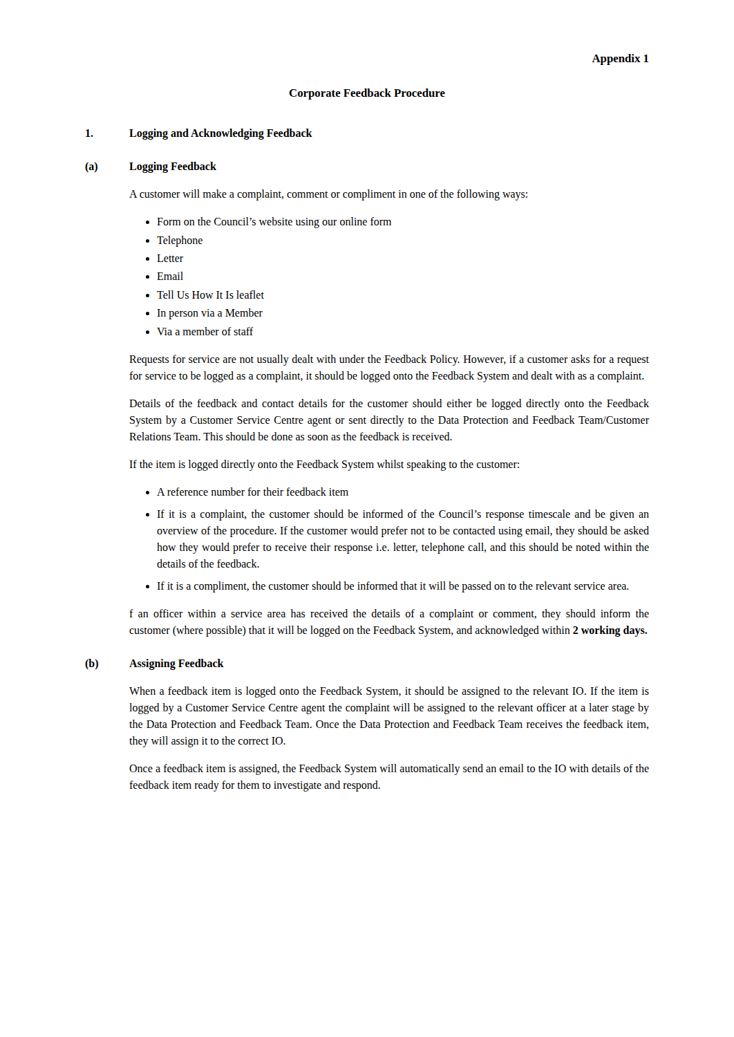Appendix 1
Corporate Feedback Procedure
1. Logging and Acknowledging Feedback
(a) Logging Feedback
A customer will make a complaint, comment or compliment in one of the following ways:
Form on the Council’s website using our online form
Telephone
Letter
Email
Tell Us How It Is leaflet
In person via a Member
Via a member of staff
Requests for service are not usually dealt with under the Feedback Policy. However, if a customer asks for a request for service to be logged as a complaint, it should be logged onto the Feedback System and dealt with as a complaint.
Details of the feedback and contact details for the customer should either be logged directly onto the Feedback System by a Customer Service Centre agent or sent directly to the Data Protection and Feedback Team/Customer Relations Team. This should be done as soon as the feedback is received.
If the item is logged directly onto the Feedback System whilst speaking to the customer:
A reference number for their feedback item
If it is a complaint, the customer should be informed of the Council’s response timescale and be given an overview of the procedure. If the customer would prefer not to be contacted using email, they should be asked how they would prefer to receive their response i.e. letter, telephone call, and this should be noted within the details of the feedback.
If it is a compliment, the customer should be informed that it will be passed on to the relevant service area.
f an officer within a service area has received the details of a complaint or comment, they should inform the customer (where possible) that it will be logged on the Feedback System, and acknowledged within 2 working days.
(b) Assigning Feedback
When a feedback item is logged onto the Feedback System, it should be assigned to the relevant IO. If the item is logged by a Customer Service Centre agent the complaint will be assigned to the relevant officer at a later stage by the Data Protection and Feedback Team. Once the Data Protection and Feedback Team receives the feedback item, they will assign it to the correct IO.
Once a feedback item is assigned, the Feedback System will automatically send an email to the IO with details of the feedback item ready for them to investigate and respond.